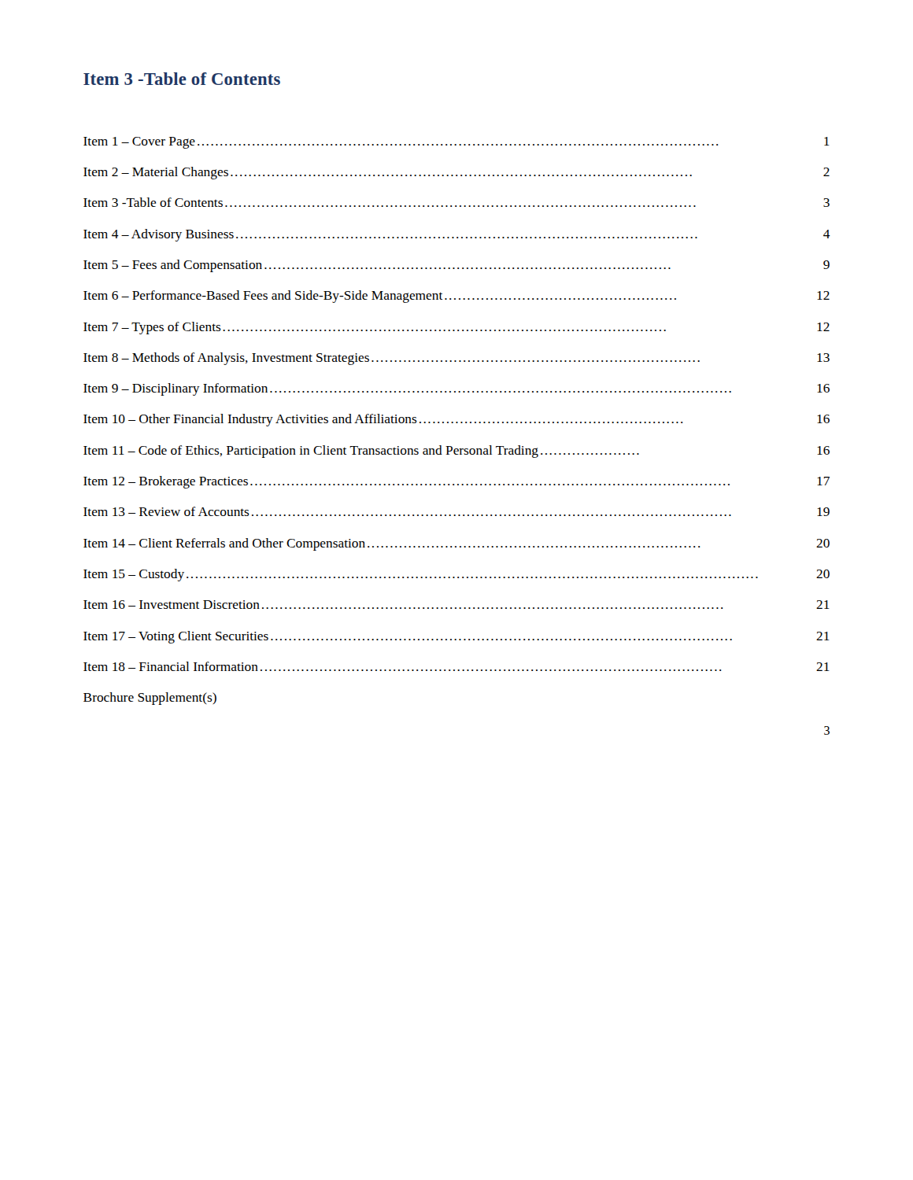Item 3 -Table of Contents
Item 1 – Cover Page .................................................................................................................. 1
Item 2 – Material Changes ..................................................................................................... 2
Item 3 -Table of Contents ....................................................................................................... 3
Item 4 – Advisory Business ..................................................................................................... 4
Item 5 – Fees and Compensation ......................................................................................... 9
Item 6 – Performance-Based Fees and Side-By-Side Management ................................................... 12
Item 7 – Types of Clients ................................................................................................. 12
Item 8 – Methods of Analysis, Investment Strategies ........................................................................ 13
Item 9 – Disciplinary Information ..................................................................................................... 16
Item 10 – Other Financial Industry Activities and Affiliations .......................................................... 16
Item 11 – Code of Ethics, Participation in Client Transactions and Personal Trading ...................... 16
Item 12 – Brokerage Practices ......................................................................................................... 17
Item 13 – Review of Accounts ......................................................................................................... 19
Item 14 – Client Referrals and Other Compensation ......................................................................... 20
Item 15 – Custody ............................................................................................................................. 20
Item 16 – Investment Discretion ..................................................................................................... 21
Item 17 – Voting Client Securities ..................................................................................................... 21
Item 18 – Financial Information ..................................................................................................... 21
Brochure Supplement(s)
3